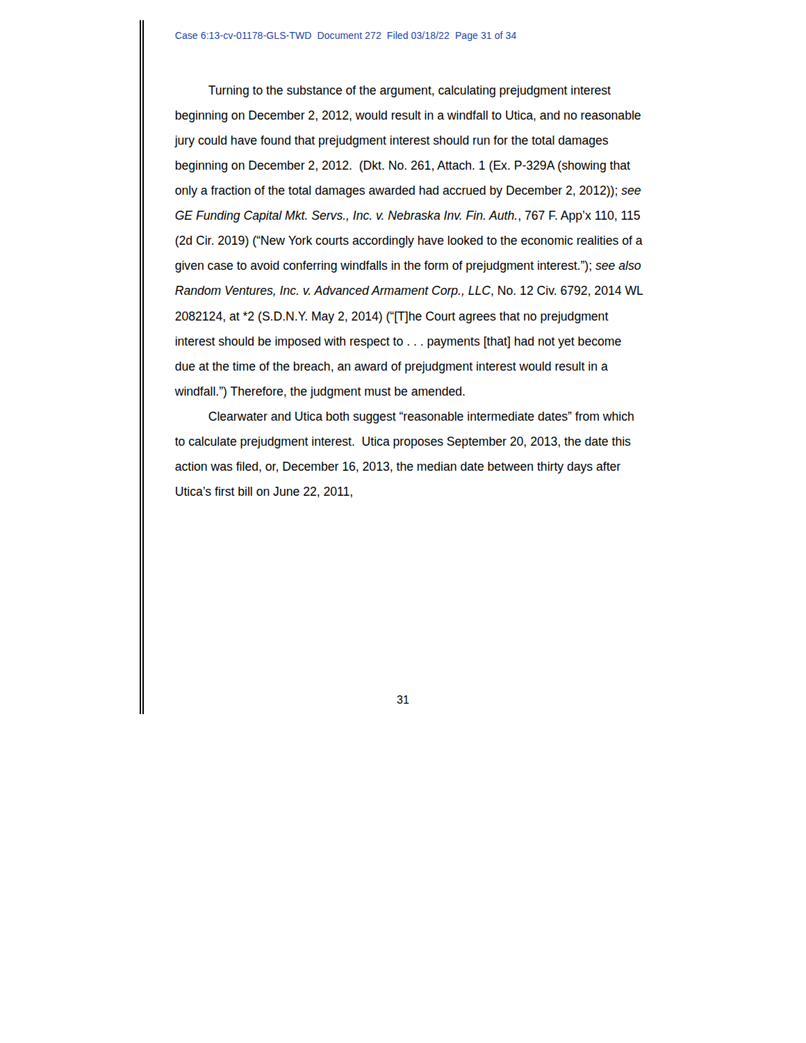Case 6:13-cv-01178-GLS-TWD Document 272 Filed 03/18/22 Page 31 of 34
Turning to the substance of the argument, calculating prejudgment interest beginning on December 2, 2012, would result in a windfall to Utica, and no reasonable jury could have found that prejudgment interest should run for the total damages beginning on December 2, 2012. (Dkt. No. 261, Attach. 1 (Ex. P-329A (showing that only a fraction of the total damages awarded had accrued by December 2, 2012)); see GE Funding Capital Mkt. Servs., Inc. v. Nebraska Inv. Fin. Auth., 767 F. App’x 110, 115 (2d Cir. 2019) (“New York courts accordingly have looked to the economic realities of a given case to avoid conferring windfalls in the form of prejudgment interest.”); see also Random Ventures, Inc. v. Advanced Armament Corp., LLC, No. 12 Civ. 6792, 2014 WL 2082124, at *2 (S.D.N.Y. May 2, 2014) (“[T]he Court agrees that no prejudgment interest should be imposed with respect to . . . payments [that] had not yet become due at the time of the breach, an award of prejudgment interest would result in a windfall.”) Therefore, the judgment must be amended.
Clearwater and Utica both suggest “reasonable intermediate dates” from which to calculate prejudgment interest. Utica proposes September 20, 2013, the date this action was filed, or, December 16, 2013, the median date between thirty days after Utica’s first bill on June 22, 2011,
31